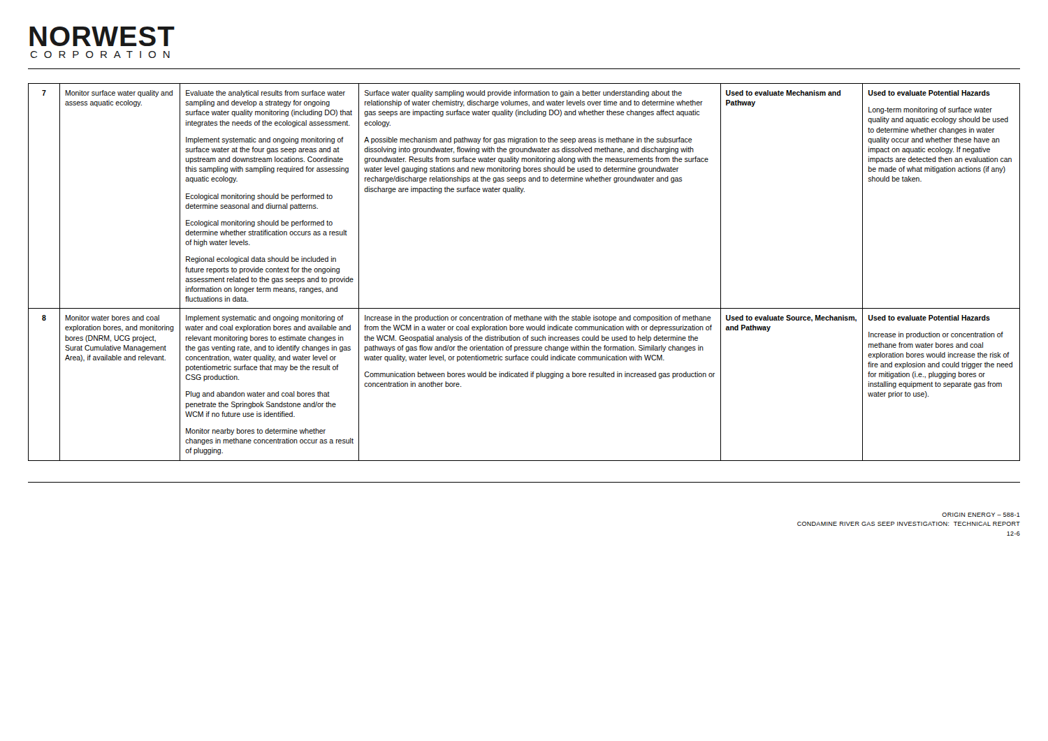NORWEST
CORPORATION
| 7 | Monitor surface water quality and assess aquatic ecology. | Evaluate the analytical results from surface water sampling and develop a strategy for ongoing surface water quality monitoring (including DO) that integrates the needs of the ecological assessment. Implement systematic and ongoing monitoring of surface water at the four gas seep areas and at upstream and downstream locations. Coordinate this sampling with sampling required for assessing aquatic ecology. Ecological monitoring should be performed to determine seasonal and diurnal patterns. Ecological monitoring should be performed to determine whether stratification occurs as a result of high water levels. Regional ecological data should be included in future reports to provide context for the ongoing assessment related to the gas seeps and to provide information on longer term means, ranges, and fluctuations in data. | Surface water quality sampling would provide information to gain a better understanding about the relationship of water chemistry, discharge volumes, and water levels over time and to determine whether gas seeps are impacting surface water quality (including DO) and whether these changes affect aquatic ecology. A possible mechanism and pathway for gas migration to the seep areas is methane in the subsurface dissolving into groundwater, flowing with the groundwater as dissolved methane, and discharging with groundwater. Results from surface water quality monitoring along with the measurements from the surface water level gauging stations and new monitoring bores should be used to determine groundwater recharge/discharge relationships at the gas seeps and to determine whether groundwater and gas discharge are impacting the surface water quality. | Used to evaluate Mechanism and Pathway | Used to evaluate Potential Hazards Long-term monitoring of surface water quality and aquatic ecology should be used to determine whether changes in water quality occur and whether these have an impact on aquatic ecology. If negative impacts are detected then an evaluation can be made of what mitigation actions (if any) should be taken. |
| 8 | Monitor water bores and coal exploration bores, and monitoring bores (DNRM, UCG project, Surat Cumulative Management Area), if available and relevant. | Implement systematic and ongoing monitoring of water and coal exploration bores and available and relevant monitoring bores to estimate changes in the gas venting rate, and to identify changes in gas concentration, water quality, and water level or potentiometric surface that may be the result of CSG production. Plug and abandon water and coal bores that penetrate the Springbok Sandstone and/or the WCM if no future use is identified. Monitor nearby bores to determine whether changes in methane concentration occur as a result of plugging. | Increase in the production or concentration of methane with the stable isotope and composition of methane from the WCM in a water or coal exploration bore would indicate communication with or depressurization of the WCM. Geospatial analysis of the distribution of such increases could be used to help determine the pathways of gas flow and/or the orientation of pressure change within the formation. Similarly changes in water quality, water level, or potentiometric surface could indicate communication with WCM. Communication between bores would be indicated if plugging a bore resulted in increased gas production or concentration in another bore. | Used to evaluate Source, Mechanism, and Pathway | Used to evaluate Potential Hazards Increase in production or concentration of methane from water bores and coal exploration bores would increase the risk of fire and explosion and could trigger the need for mitigation (i.e., plugging bores or installing equipment to separate gas from water prior to use). |
ORIGIN ENERGY – 588-1
CONDAMINE RIVER GAS SEEP INVESTIGATION: TECHNICAL REPORT
12-6